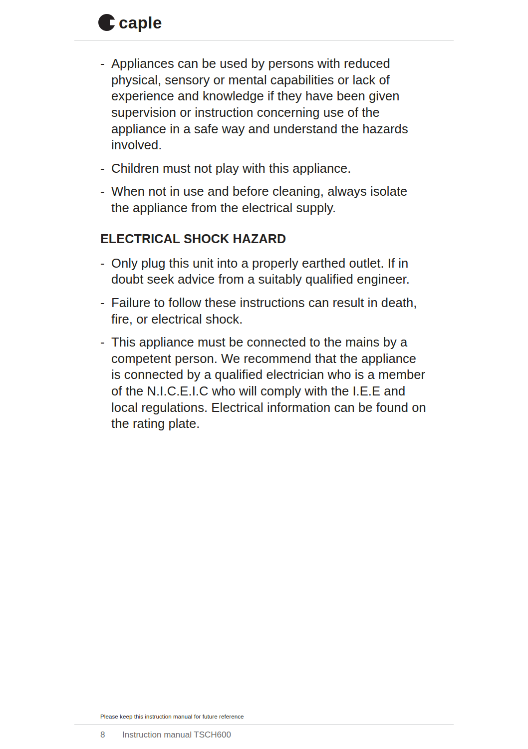caple
Appliances can be used by persons with reduced physical, sensory or mental capabilities or lack of experience and knowledge if they have been given supervision or instruction concerning use of the appliance in a safe way and understand the hazards involved.
Children must not play with this appliance.
When not in use and before cleaning, always isolate the appliance from the electrical supply.
ELECTRICAL SHOCK HAZARD
Only plug this unit into a properly earthed outlet. If in doubt seek advice from a suitably qualified engineer.
Failure to follow these instructions can result in death, fire, or electrical shock.
This appliance must be connected to the mains by a competent person. We recommend that the appliance is connected by a qualified electrician who is a member of the N.I.C.E.I.C who will comply with the I.E.E and local regulations. Electrical information can be found on the rating plate.
Please keep this instruction manual for future reference
8 Instruction manual TSCH600